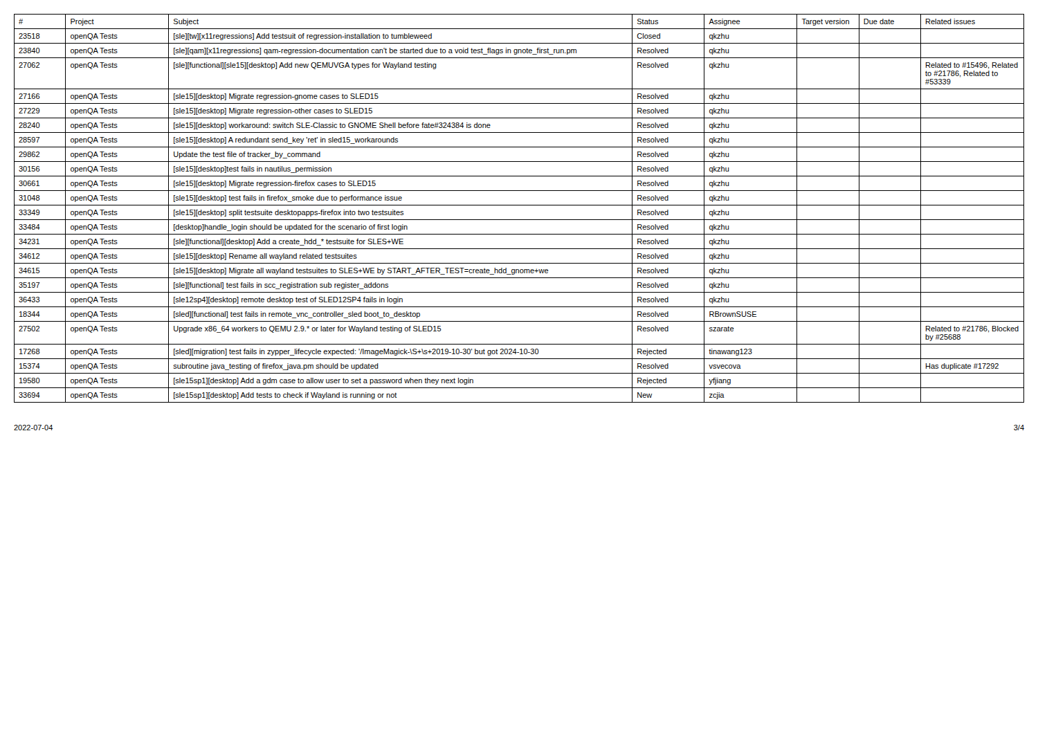| # | Project | Subject | Status | Assignee | Target version | Due date | Related issues |
| --- | --- | --- | --- | --- | --- | --- | --- |
| 23518 | openQA Tests | [sle][tw][x11regressions] Add testsuit of regression-installation to tumbleweed | Closed | qkzhu | | | |
| 23840 | openQA Tests | [sle][qam][x11regressions] qam-regression-documentation can't be started due to a void test_flags in gnote_first_run.pm | Resolved | qkzhu | | | |
| 27062 | openQA Tests | [sle][functional][sle15][desktop] Add new QEMUVGA types for Wayland testing | Resolved | qkzhu | | | Related to #15496, Related to #21786, Related to #53339 |
| 27166 | openQA Tests | [sle15][desktop] Migrate regression-gnome cases to SLED15 | Resolved | qkzhu | | | |
| 27229 | openQA Tests | [sle15][desktop] Migrate regression-other cases to SLED15 | Resolved | qkzhu | | | |
| 28240 | openQA Tests | [sle15][desktop] workaround: switch SLE-Classic to GNOME Shell before fate#324384 is done | Resolved | qkzhu | | | |
| 28597 | openQA Tests | [sle15][desktop] A redundant send_key 'ret' in sled15_workarounds | Resolved | qkzhu | | | |
| 29862 | openQA Tests | Update the test file of tracker_by_command | Resolved | qkzhu | | | |
| 30156 | openQA Tests | [sle15][desktop]test fails in nautilus_permission | Resolved | qkzhu | | | |
| 30661 | openQA Tests | [sle15][desktop] Migrate regression-firefox cases to SLED15 | Resolved | qkzhu | | | |
| 31048 | openQA Tests | [sle15][desktop] test fails in firefox_smoke due to performance issue | Resolved | qkzhu | | | |
| 33349 | openQA Tests | [sle15][desktop] split testsuite desktopapps-firefox into two testsuites | Resolved | qkzhu | | | |
| 33484 | openQA Tests | [desktop]handle_login should be updated for the scenario of first login | Resolved | qkzhu | | | |
| 34231 | openQA Tests | [sle][functional][desktop] Add a create_hdd_* testsuite for SLES+WE | Resolved | qkzhu | | | |
| 34612 | openQA Tests | [sle15][desktop] Rename all wayland related testsuites | Resolved | qkzhu | | | |
| 34615 | openQA Tests | [sle15][desktop] Migrate all wayland testsuites to SLES+WE by START_AFTER_TEST=create_hdd_gnome+we | Resolved | qkzhu | | | |
| 35197 | openQA Tests | [sle][functional] test fails in scc_registration sub register_addons | Resolved | qkzhu | | | |
| 36433 | openQA Tests | [sle12sp4][desktop] remote desktop test of SLED12SP4 fails in login | Resolved | qkzhu | | | |
| 18344 | openQA Tests | [sled][functional] test fails in remote_vnc_controller_sled boot_to_desktop | Resolved | RBrownSUSE | | | |
| 27502 | openQA Tests | Upgrade x86_64 workers to QEMU 2.9.* or later for Wayland testing of SLED15 | Resolved | szarate | | | Related to #21786, Blocked by #25688 |
| 17268 | openQA Tests | [sled][migration] test fails in zypper_lifecycle expected: '/ImageMagick-\S+\s+2019-10-30' but got 2024-10-30 | Rejected | tinawang123 | | | |
| 15374 | openQA Tests | subroutine java_testing of firefox_java.pm should be updated | Resolved | vsvecova | | | Has duplicate #17292 |
| 19580 | openQA Tests | [sle15sp1][desktop] Add a gdm case to allow user to set a password when they next login | Rejected | yfjiang | | | |
| 33694 | openQA Tests | [sle15sp1][desktop] Add tests to check if Wayland is running or not | New | zcjia | | | |
2022-07-04 3/4